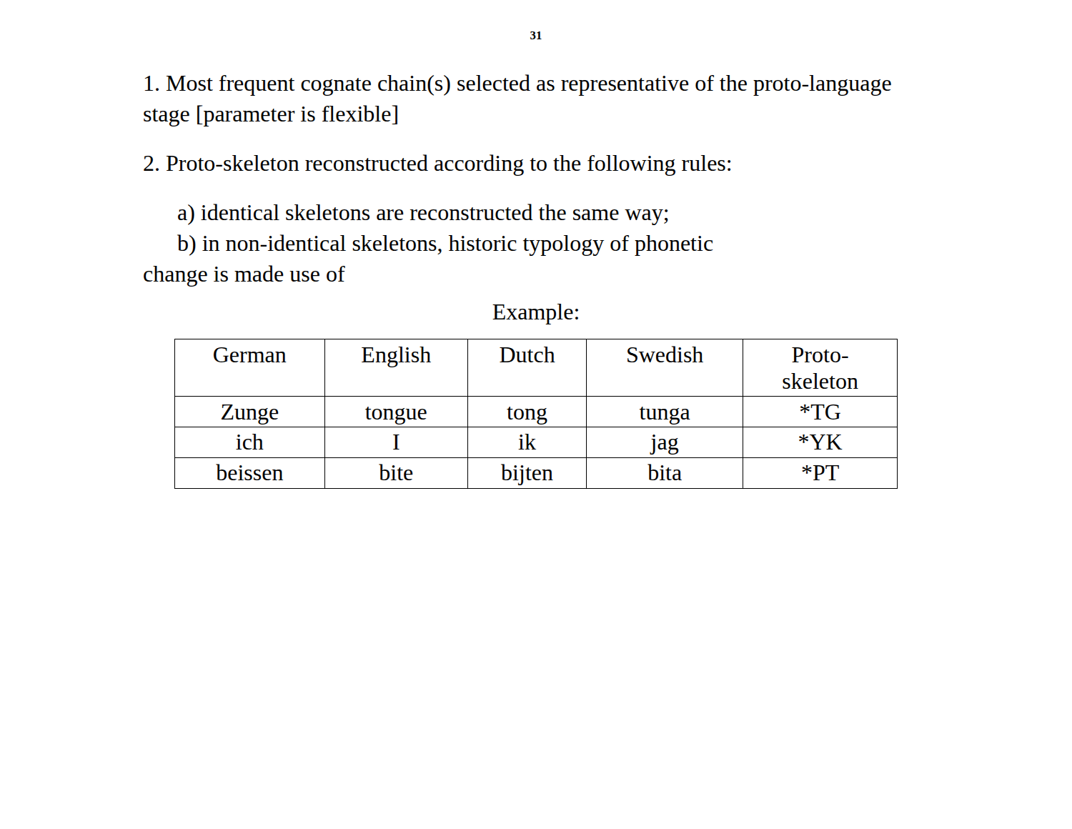31
1. Most frequent cognate chain(s) selected as representative of the proto-language stage [parameter is flexible]
2. Proto-skeleton reconstructed according to the following rules:
a) identical skeletons are reconstructed the same way; b) in non-identical skeletons, historic typology of phonetic change is made use of
Example:
| German | English | Dutch | Swedish | Proto- skeleton |
| --- | --- | --- | --- | --- |
| Zunge | tongue | tong | tunga | *TG |
| ich | I | ik | jag | *YK |
| beissen | bite | bijten | bita | *PT |